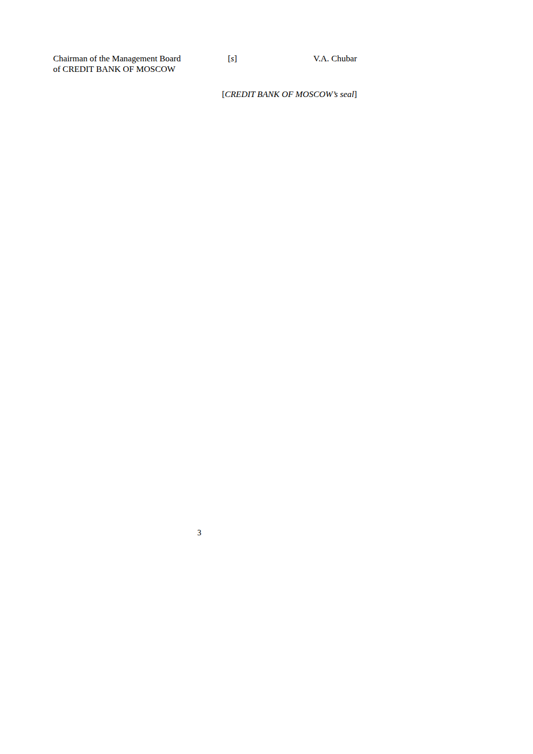| Chairman of the Management Board of CREDIT BANK OF MOSCOW | [ s ] | V.A. Chubar |
[CREDIT BANK OF MOSCOW’s seal]
3